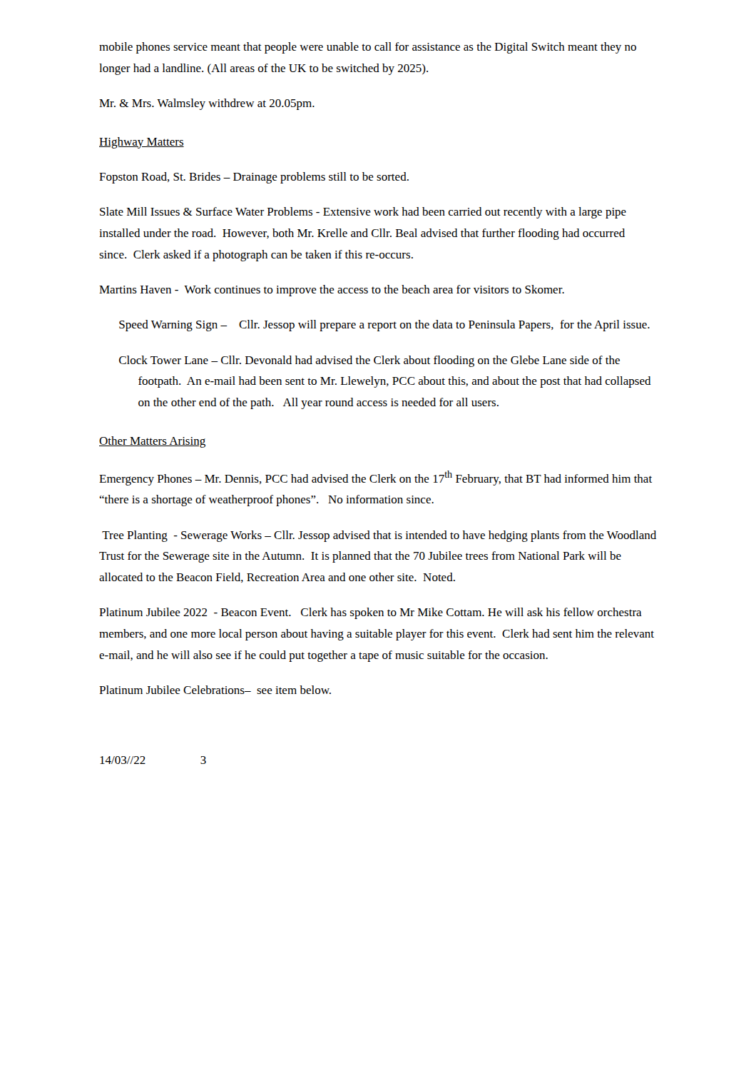mobile phones service meant that people were unable to call for assistance as the Digital Switch meant they no longer had a landline. (All areas of the UK to be switched by 2025).
Mr. & Mrs. Walmsley withdrew at 20.05pm.
Highway Matters
Fopston Road, St. Brides – Drainage problems still to be sorted.
Slate Mill Issues & Surface Water Problems - Extensive work had been carried out recently with a large pipe installed under the road. However, both Mr. Krelle and Cllr. Beal advised that further flooding had occurred since. Clerk asked if a photograph can be taken if this re-occurs.
Martins Haven - Work continues to improve the access to the beach area for visitors to Skomer.
Speed Warning Sign – Cllr. Jessop will prepare a report on the data to Peninsula Papers, for the April issue.
Clock Tower Lane – Cllr. Devonald had advised the Clerk about flooding on the Glebe Lane side of the footpath. An e-mail had been sent to Mr. Llewelyn, PCC about this, and about the post that had collapsed on the other end of the path. All year round access is needed for all users.
Other Matters Arising
Emergency Phones – Mr. Dennis, PCC had advised the Clerk on the 17th February, that BT had informed him that “there is a shortage of weatherproof phones”. No information since.
Tree Planting - Sewerage Works – Cllr. Jessop advised that is intended to have hedging plants from the Woodland Trust for the Sewerage site in the Autumn. It is planned that the 70 Jubilee trees from National Park will be allocated to the Beacon Field, Recreation Area and one other site. Noted.
Platinum Jubilee 2022 - Beacon Event. Clerk has spoken to Mr Mike Cottam. He will ask his fellow orchestra members, and one more local person about having a suitable player for this event. Clerk had sent him the relevant e-mail, and he will also see if he could put together a tape of music suitable for the occasion.
Platinum Jubilee Celebrations– see item below.
14/03//223